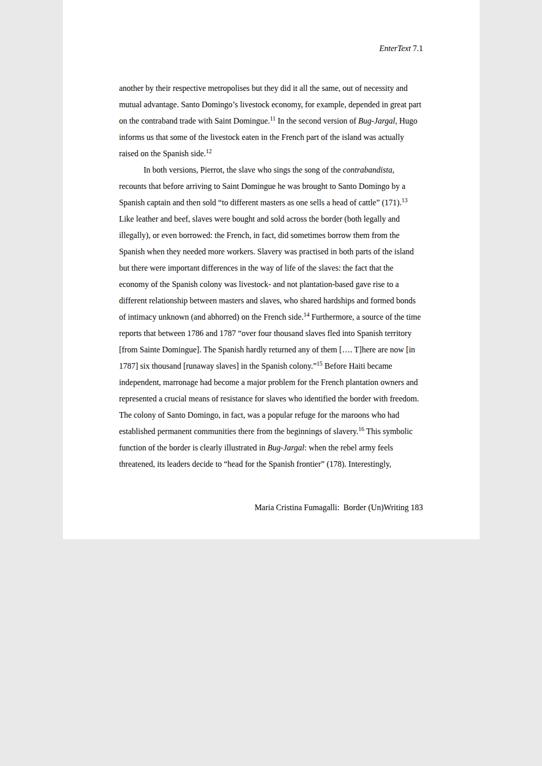EnterText 7.1
another by their respective metropolises but they did it all the same, out of necessity and mutual advantage. Santo Domingo’s livestock economy, for example, depended in great part on the contraband trade with Saint Domingue.11 In the second version of Bug-Jargal, Hugo informs us that some of the livestock eaten in the French part of the island was actually raised on the Spanish side.12
In both versions, Pierrot, the slave who sings the song of the contrabandista, recounts that before arriving to Saint Domingue he was brought to Santo Domingo by a Spanish captain and then sold “to different masters as one sells a head of cattle” (171).13 Like leather and beef, slaves were bought and sold across the border (both legally and illegally), or even borrowed: the French, in fact, did sometimes borrow them from the Spanish when they needed more workers. Slavery was practised in both parts of the island but there were important differences in the way of life of the slaves: the fact that the economy of the Spanish colony was livestock- and not plantation-based gave rise to a different relationship between masters and slaves, who shared hardships and formed bonds of intimacy unknown (and abhorred) on the French side.14 Furthermore, a source of the time reports that between 1786 and 1787 “over four thousand slaves fled into Spanish territory [from Sainte Domingue]. The Spanish hardly returned any of them […. T]here are now [in 1787] six thousand [runaway slaves] in the Spanish colony.”15 Before Haiti became independent, marronage had become a major problem for the French plantation owners and represented a crucial means of resistance for slaves who identified the border with freedom. The colony of Santo Domingo, in fact, was a popular refuge for the maroons who had established permanent communities there from the beginnings of slavery.16 This symbolic function of the border is clearly illustrated in Bug-Jargal: when the rebel army feels threatened, its leaders decide to “head for the Spanish frontier” (178). Interestingly,
Maria Cristina Fumagalli: Border (Un)Writing 183